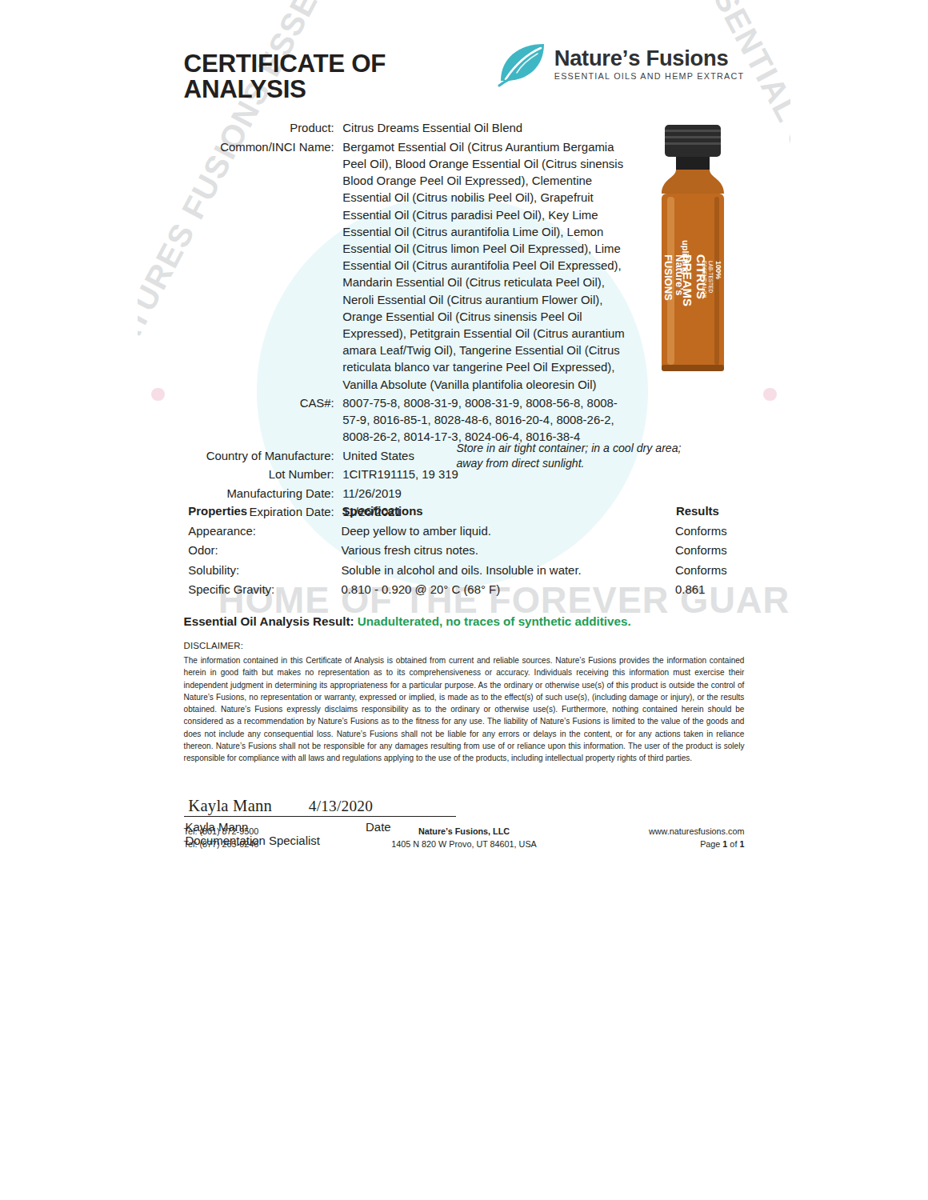NATURES FUSIONS ESSENTIAL OILS
NATURES FUSIONS ESSENTIAL OILS
HOME OF THE FOREVER GUARANTEE
CERTIFICATE OF ANALYSIS
Nature’s Fusions
ESSENTIAL OILS AND HEMP EXTRACT
| Product: | Citrus Dreams Essential Oil Blend |
| Common/INCI Name: | Bergamot Essential Oil (Citrus Aurantium Bergamia Peel Oil), Blood Orange Essential Oil (Citrus sinensis Blood Orange Peel Oil Expressed), Clementine Essential Oil (Citrus nobilis Peel Oil), Grapefruit Essential Oil (Citrus paradisi Peel Oil), Key Lime Essential Oil (Citrus aurantifolia Lime Oil), Lemon Essential Oil (Citrus limon Peel Oil Expressed), Lime Essential Oil (Citrus aurantifolia Peel Oil Expressed), Mandarin Essential Oil (Citrus reticulata Peel Oil), Neroli Essential Oil (Citrus aurantium Flower Oil), Orange Essential Oil (Citrus sinensis Peel Oil Expressed), Petitgrain Essential Oil (Citrus aurantium amara Leaf/Twig Oil), Tangerine Essential Oil (Citrus reticulata blanco var tangerine Peel Oil Expressed), Vanilla Absolute (Vanilla plantifolia oleoresin Oil) |
| CAS#: | 8007-75-8, 8008-31-9, 8008-31-9, 8008-56-8, 8008-57-9, 8016-85-1, 8028-48-6, 8016-20-4, 8008-26-2, 8008-26-2, 8014-17-3, 8024-06-4, 8016-38-4 |
| Country of Manufacture: | United States |
| Lot Number: | 1CITR191115, 19 319 |
| Manufacturing Date: | 11/26/2019 |
| Expiration Date: | 11/26/2021 |
uplifting Nature’s FUSIONS CITRUS DREAMS 100% LAB-TESTED ESSENTIAL OIL
Store in air tight container; in a cool dry area; away from direct sunlight.
| Properties | Specifications | Results |
| --- | --- | --- |
| Appearance: | Deep yellow to amber liquid. | Conforms |
| Odor: | Various fresh citrus notes. | Conforms |
| Solubility: | Soluble in alcohol and oils. Insoluble in water. | Conforms |
| Specific Gravity: | 0.810 - 0.920 @ 20° C (68° F) | 0.861 |
Essential Oil Analysis Result: Unadulterated, no traces of synthetic additives.
DISCLAIMER:
The information contained in this Certificate of Analysis is obtained from current and reliable sources. Nature’s Fusions provides the information contained herein in good faith but makes no representation as to its comprehensiveness or accuracy. Individuals receiving this information must exercise their independent judgment in determining its appropriateness for a particular purpose. As the ordinary or otherwise use(s) of this product is outside the control of Nature’s Fusions, no representation or warranty, expressed or implied, is made as to the effect(s) of such use(s), (including damage or injury), or the results obtained. Nature’s Fusions expressly disclaims responsibility as to the ordinary or otherwise use(s). Furthermore, nothing contained herein should be considered as a recommendation by Nature’s Fusions as to the fitness for any use. The liability of Nature’s Fusions is limited to the value of the goods and does not include any consequential loss. Nature’s Fusions shall not be liable for any errors or delays in the content, or for any actions taken in reliance thereon. Nature’s Fusions shall not be responsible for any damages resulting from use of or reliance upon this information. The user of the product is solely responsible for compliance with all laws and regulations applying to the use of the products, including intellectual property rights of third parties.
Kayla Mann 4/13/2020
Kayla Mann Date
Documentation Specialist
Tel: (801) 872-9500
Tel: (877) 265-0246
Nature’s Fusions, LLC
1405 N 820 W Provo, UT 84601, USA
www.naturesfusions.com
Page 1 of 1